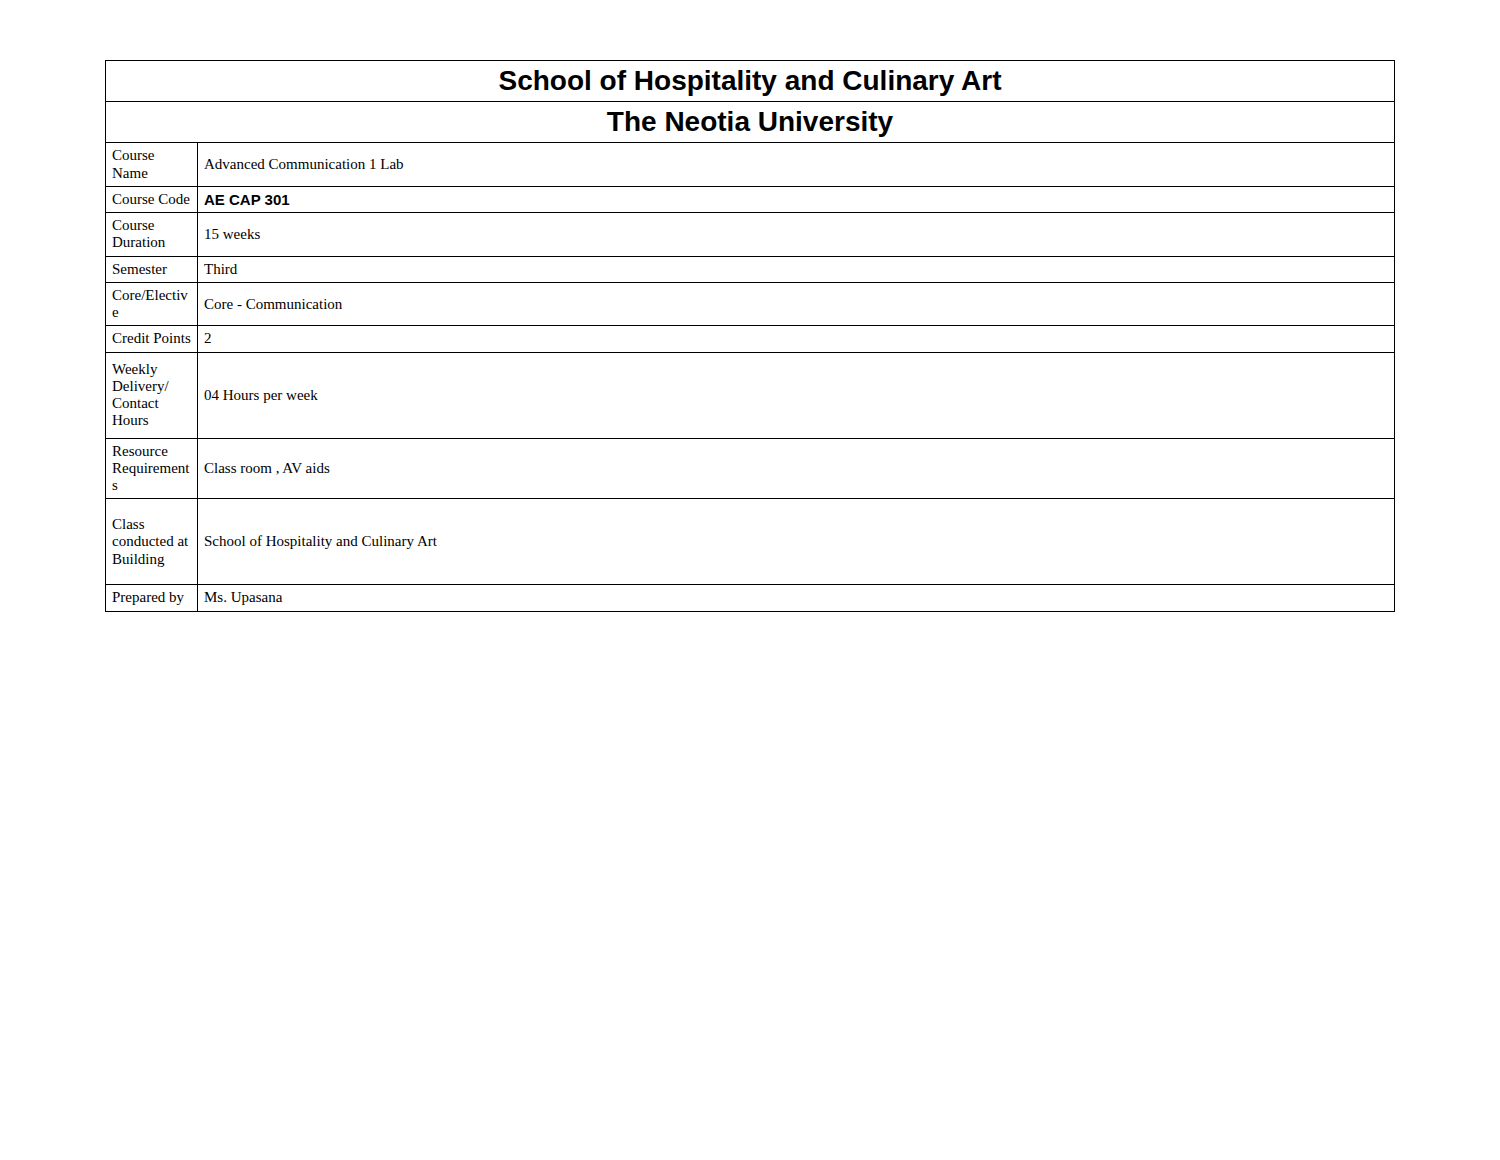| School of Hospitality and Culinary Art |
| The Neotia University |
| Course Name | Advanced Communication 1 Lab |
| Course Code | AE CAP 301 |
| Course Duration | 15 weeks |
| Semester | Third |
| Core/Elective | Core - Communication |
| Credit Points | 2 |
| Weekly Delivery/ Contact Hours | 04 Hours per week |
| Resource Requirements | Class room , AV aids |
| Class conducted at Building | School of Hospitality and Culinary Art |
| Prepared by | Ms. Upasana |